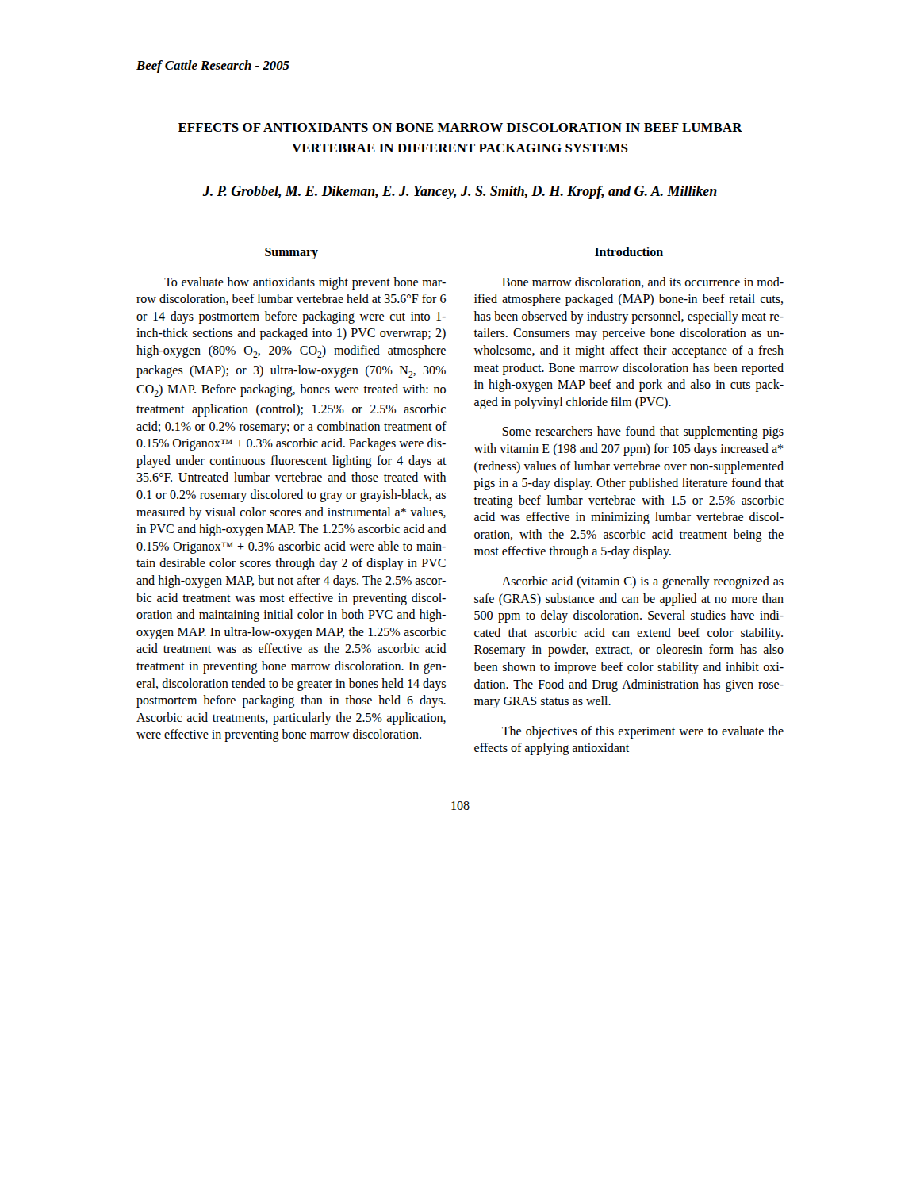Beef Cattle Research - 2005
Effects of Antioxidants on Bone Marrow Discoloration in Beef Lumbar Vertebrae in Different Packaging Systems
J. P. Grobbel, M. E. Dikeman, E. J. Yancey, J. S. Smith, D. H. Kropf, and G. A. Milliken
Summary
To evaluate how antioxidants might prevent bone marrow discoloration, beef lumbar vertebrae held at 35.6°F for 6 or 14 days postmortem before packaging were cut into 1-inch-thick sections and packaged into 1) PVC overwrap; 2) high-oxygen (80% O2, 20% CO2) modified atmosphere packages (MAP); or 3) ultra-low-oxygen (70% N2, 30% CO2) MAP. Before packaging, bones were treated with: no treatment application (control); 1.25% or 2.5% ascorbic acid; 0.1% or 0.2% rosemary; or a combination treatment of 0.15% Origanox™ + 0.3% ascorbic acid. Packages were displayed under continuous fluorescent lighting for 4 days at 35.6°F. Untreated lumbar vertebrae and those treated with 0.1 or 0.2% rosemary discolored to gray or grayish-black, as measured by visual color scores and instrumental a* values, in PVC and high-oxygen MAP. The 1.25% ascorbic acid and 0.15% Origanox™ + 0.3% ascorbic acid were able to maintain desirable color scores through day 2 of display in PVC and high-oxygen MAP, but not after 4 days. The 2.5% ascorbic acid treatment was most effective in preventing discoloration and maintaining initial color in both PVC and high-oxygen MAP. In ultra-low-oxygen MAP, the 1.25% ascorbic acid treatment was as effective as the 2.5% ascorbic acid treatment in preventing bone marrow discoloration. In general, discoloration tended to be greater in bones held 14 days postmortem before packaging than in those held 6 days. Ascorbic acid treatments, particularly the 2.5% application, were effective in preventing bone marrow discoloration.
Introduction
Bone marrow discoloration, and its occurrence in modified atmosphere packaged (MAP) bone-in beef retail cuts, has been observed by industry personnel, especially meat retailers. Consumers may perceive bone discoloration as unwholesome, and it might affect their acceptance of a fresh meat product. Bone marrow discoloration has been reported in high-oxygen MAP beef and pork and also in cuts packaged in polyvinyl chloride film (PVC).
Some researchers have found that supplementing pigs with vitamin E (198 and 207 ppm) for 105 days increased a* (redness) values of lumbar vertebrae over non-supplemented pigs in a 5-day display. Other published literature found that treating beef lumbar vertebrae with 1.5 or 2.5% ascorbic acid was effective in minimizing lumbar vertebrae discoloration, with the 2.5% ascorbic acid treatment being the most effective through a 5-day display.
Ascorbic acid (vitamin C) is a generally recognized as safe (GRAS) substance and can be applied at no more than 500 ppm to delay discoloration. Several studies have indicated that ascorbic acid can extend beef color stability. Rosemary in powder, extract, or oleoresin form has also been shown to improve beef color stability and inhibit oxidation. The Food and Drug Administration has given rosemary GRAS status as well.
The objectives of this experiment were to evaluate the effects of applying antioxidant
108